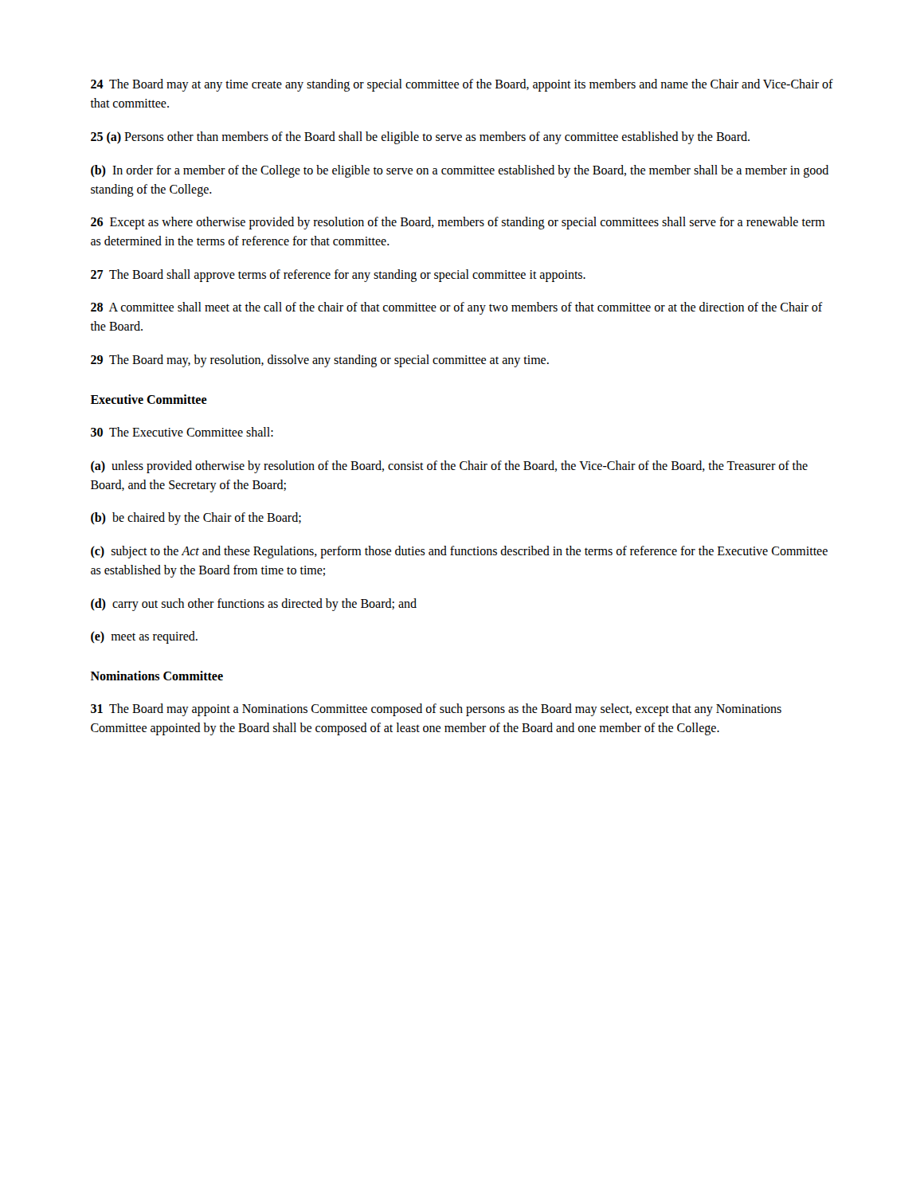24 The Board may at any time create any standing or special committee of the Board, appoint its members and name the Chair and Vice-Chair of that committee.
25 (a) Persons other than members of the Board shall be eligible to serve as members of any committee established by the Board.
(b) In order for a member of the College to be eligible to serve on a committee established by the Board, the member shall be a member in good standing of the College.
26 Except as where otherwise provided by resolution of the Board, members of standing or special committees shall serve for a renewable term as determined in the terms of reference for that committee.
27 The Board shall approve terms of reference for any standing or special committee it appoints.
28 A committee shall meet at the call of the chair of that committee or of any two members of that committee or at the direction of the Chair of the Board.
29 The Board may, by resolution, dissolve any standing or special committee at any time.
Executive Committee
30 The Executive Committee shall:
(a) unless provided otherwise by resolution of the Board, consist of the Chair of the Board, the Vice-Chair of the Board, the Treasurer of the Board, and the Secretary of the Board;
(b) be chaired by the Chair of the Board;
(c) subject to the Act and these Regulations, perform those duties and functions described in the terms of reference for the Executive Committee as established by the Board from time to time;
(d) carry out such other functions as directed by the Board; and
(e) meet as required.
Nominations Committee
31 The Board may appoint a Nominations Committee composed of such persons as the Board may select, except that any Nominations Committee appointed by the Board shall be composed of at least one member of the Board and one member of the College.